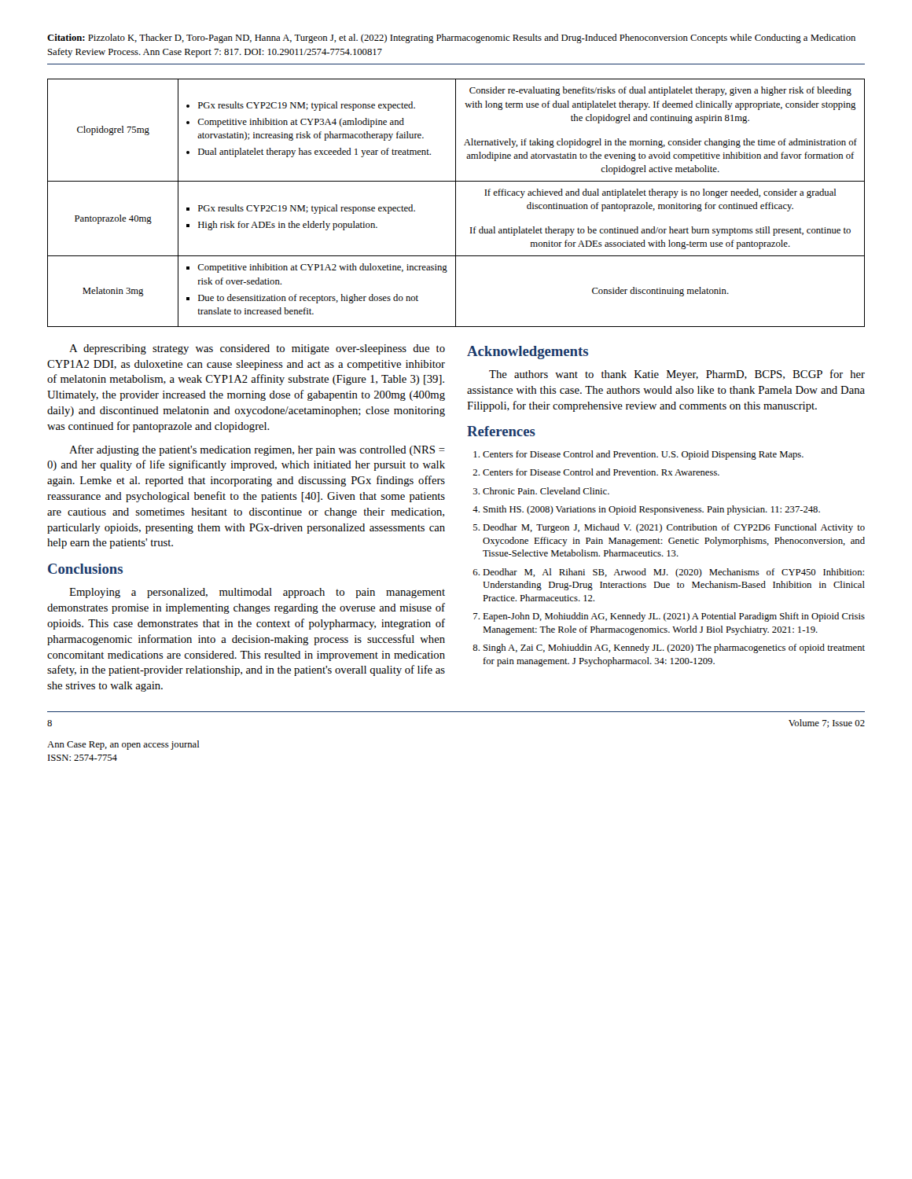Citation: Pizzolato K, Thacker D, Toro-Pagan ND, Hanna A, Turgeon J, et al. (2022) Integrating Pharmacogenomic Results and Drug-Induced Phenoconversion Concepts while Conducting a Medication Safety Review Process. Ann Case Report 7: 817. DOI: 10.29011/2574-7754.100817
| Clopidogrel 75mg | PGx results CYP2C19 NM; typical response expected. Competitive inhibition at CYP3A4 (amlodipine and atorvastatin); increasing risk of pharmacotherapy failure. Dual antiplatelet therapy has exceeded 1 year of treatment. | Consider re-evaluating benefits/risks of dual antiplatelet therapy, given a higher risk of bleeding with long term use of dual antiplatelet therapy. If deemed clinically appropriate, consider stopping the clopidogrel and continuing aspirin 81mg. Alternatively, if taking clopidogrel in the morning, consider changing the time of administration of amlodipine and atorvastatin to the evening to avoid competitive inhibition and favor formation of clopidogrel active metabolite. |
| Pantoprazole 40mg | PGx results CYP2C19 NM; typical response expected. High risk for ADEs in the elderly population. | If efficacy achieved and dual antiplatelet therapy is no longer needed, consider a gradual discontinuation of pantoprazole, monitoring for continued efficacy. If dual antiplatelet therapy to be continued and/or heart burn symptoms still present, continue to monitor for ADEs associated with long-term use of pantoprazole. |
| Melatonin 3mg | Competitive inhibition at CYP1A2 with duloxetine, increasing risk of over-sedation. Due to desensitization of receptors, higher doses do not translate to increased benefit. | Consider discontinuing melatonin. |
A deprescribing strategy was considered to mitigate over-sleepiness due to CYP1A2 DDI, as duloxetine can cause sleepiness and act as a competitive inhibitor of melatonin metabolism, a weak CYP1A2 affinity substrate (Figure 1, Table 3) [39]. Ultimately, the provider increased the morning dose of gabapentin to 200mg (400mg daily) and discontinued melatonin and oxycodone/acetaminophen; close monitoring was continued for pantoprazole and clopidogrel.
After adjusting the patient's medication regimen, her pain was controlled (NRS = 0) and her quality of life significantly improved, which initiated her pursuit to walk again. Lemke et al. reported that incorporating and discussing PGx findings offers reassurance and psychological benefit to the patients [40]. Given that some patients are cautious and sometimes hesitant to discontinue or change their medication, particularly opioids, presenting them with PGx-driven personalized assessments can help earn the patients' trust.
Conclusions
Employing a personalized, multimodal approach to pain management demonstrates promise in implementing changes regarding the overuse and misuse of opioids. This case demonstrates that in the context of polypharmacy, integration of pharmacogenomic information into a decision-making process is successful when concomitant medications are considered. This resulted in improvement in medication safety, in the patient-provider relationship, and in the patient's overall quality of life as she strives to walk again.
Acknowledgements
The authors want to thank Katie Meyer, PharmD, BCPS, BCGP for her assistance with this case. The authors would also like to thank Pamela Dow and Dana Filippoli, for their comprehensive review and comments on this manuscript.
References
Centers for Disease Control and Prevention. U.S. Opioid Dispensing Rate Maps.
Centers for Disease Control and Prevention. Rx Awareness.
Chronic Pain. Cleveland Clinic.
Smith HS. (2008) Variations in Opioid Responsiveness. Pain physician. 11: 237-248.
Deodhar M, Turgeon J, Michaud V. (2021) Contribution of CYP2D6 Functional Activity to Oxycodone Efficacy in Pain Management: Genetic Polymorphisms, Phenoconversion, and Tissue-Selective Metabolism. Pharmaceutics. 13.
Deodhar M, Al Rihani SB, Arwood MJ. (2020) Mechanisms of CYP450 Inhibition: Understanding Drug-Drug Interactions Due to Mechanism-Based Inhibition in Clinical Practice. Pharmaceutics. 12.
Eapen-John D, Mohiuddin AG, Kennedy JL. (2021) A Potential Paradigm Shift in Opioid Crisis Management: The Role of Pharmacogenomics. World J Biol Psychiatry. 2021: 1-19.
Singh A, Zai C, Mohiuddin AG, Kennedy JL. (2020) The pharmacogenetics of opioid treatment for pain management. J Psychopharmacol. 34: 1200-1209.
8
Ann Case Rep, an open access journal
ISSN: 2574-7754
Volume 7; Issue 02